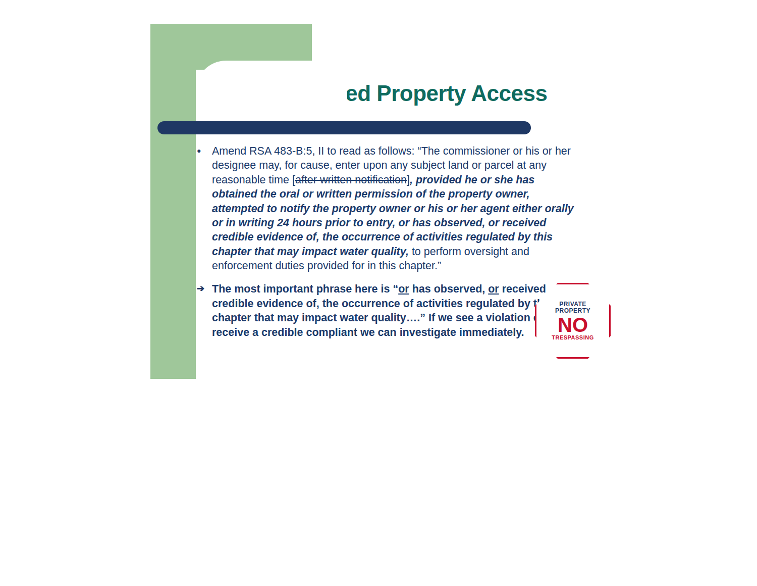DES Has Limited Property Access
Amend RSA 483-B:5, II to read as follows: “The commissioner or his or her designee may, for cause, enter upon any subject land or parcel at any reasonable time [after written notification], provided he or she has obtained the oral or written permission of the property owner, attempted to notify the property owner or his or her agent either orally or in writing 24 hours prior to entry, or has observed, or received credible evidence of, the occurrence of activities regulated by this chapter that may impact water quality, to perform oversight and enforcement duties provided for in this chapter.”
The most important phrase here is “or has observed, or received credible evidence of, the occurrence of activities regulated by this chapter that may impact water quality….” If we see a violation or receive a credible compliant we can investigate immediately.
PRIVATE
PROPERTY
NO
TRESPASSING